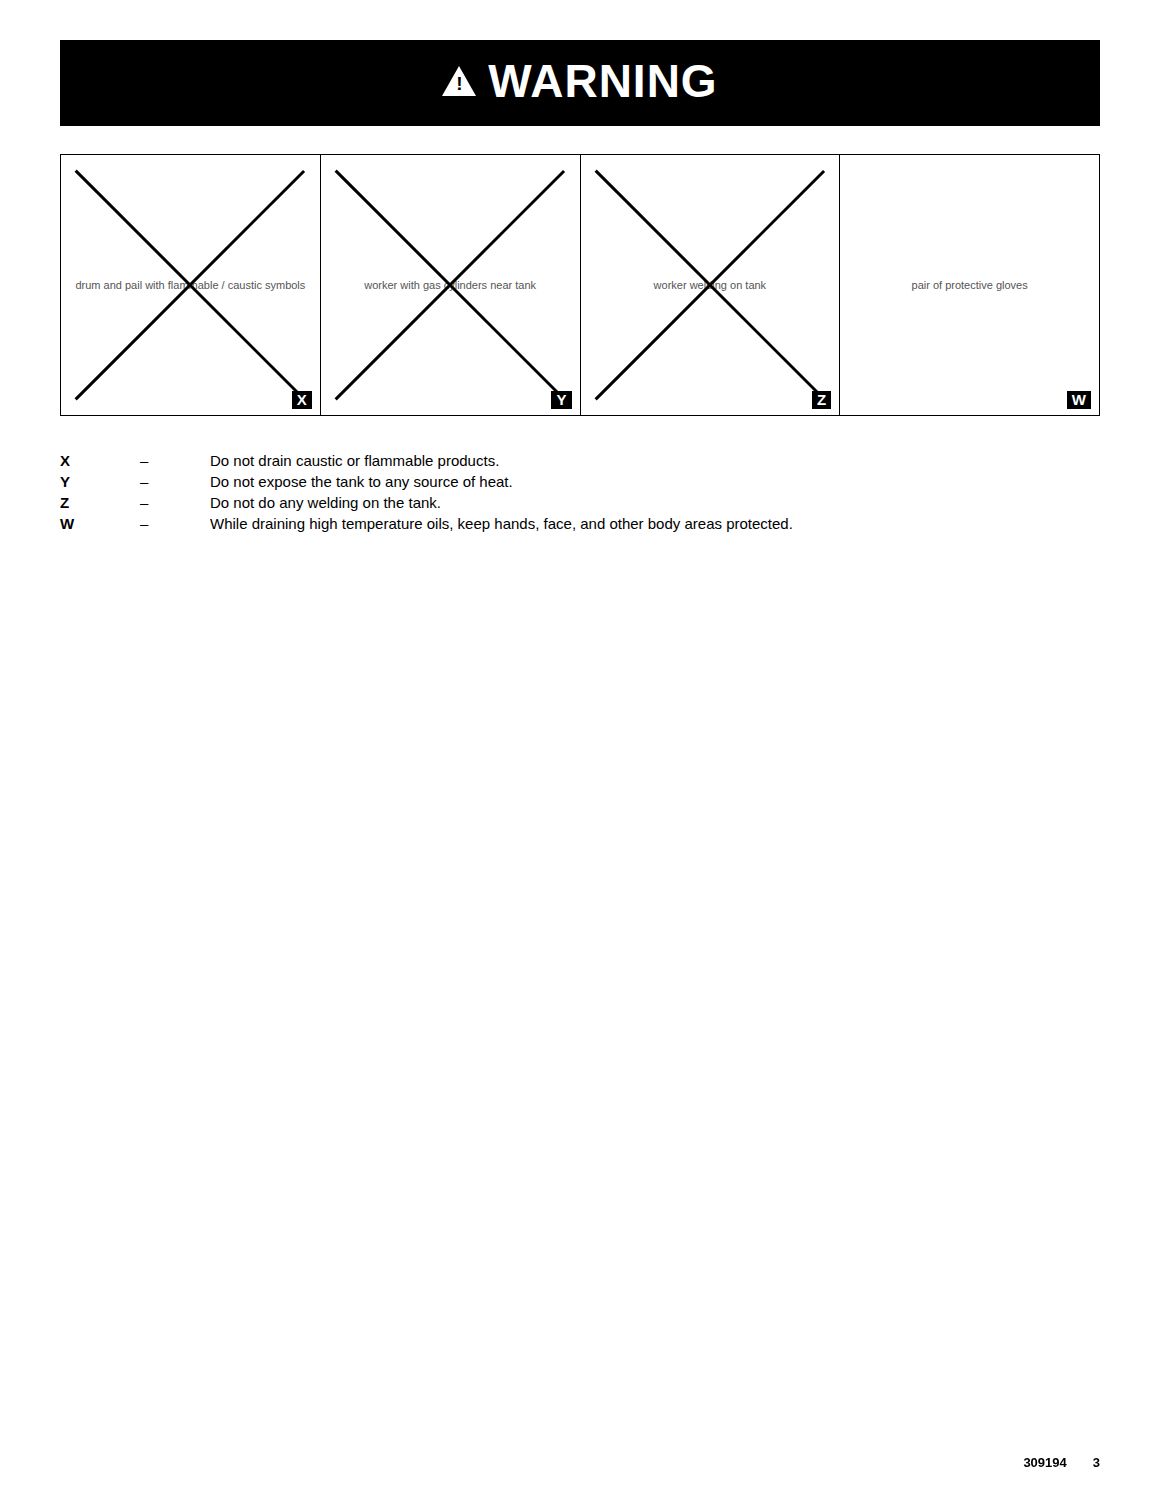WARNING
drum and pail with flammable / caustic symbols
X
worker with gas cylinders near tank
Y
worker welding on tank
Z
pair of protective gloves
W
| X | – | Do not drain caustic or flammable products. |
| Y | – | Do not expose the tank to any source of heat. |
| Z | – | Do not do any welding on the tank. |
| W | – | While draining high temperature oils, keep hands, face, and other body areas protected. |
3091943